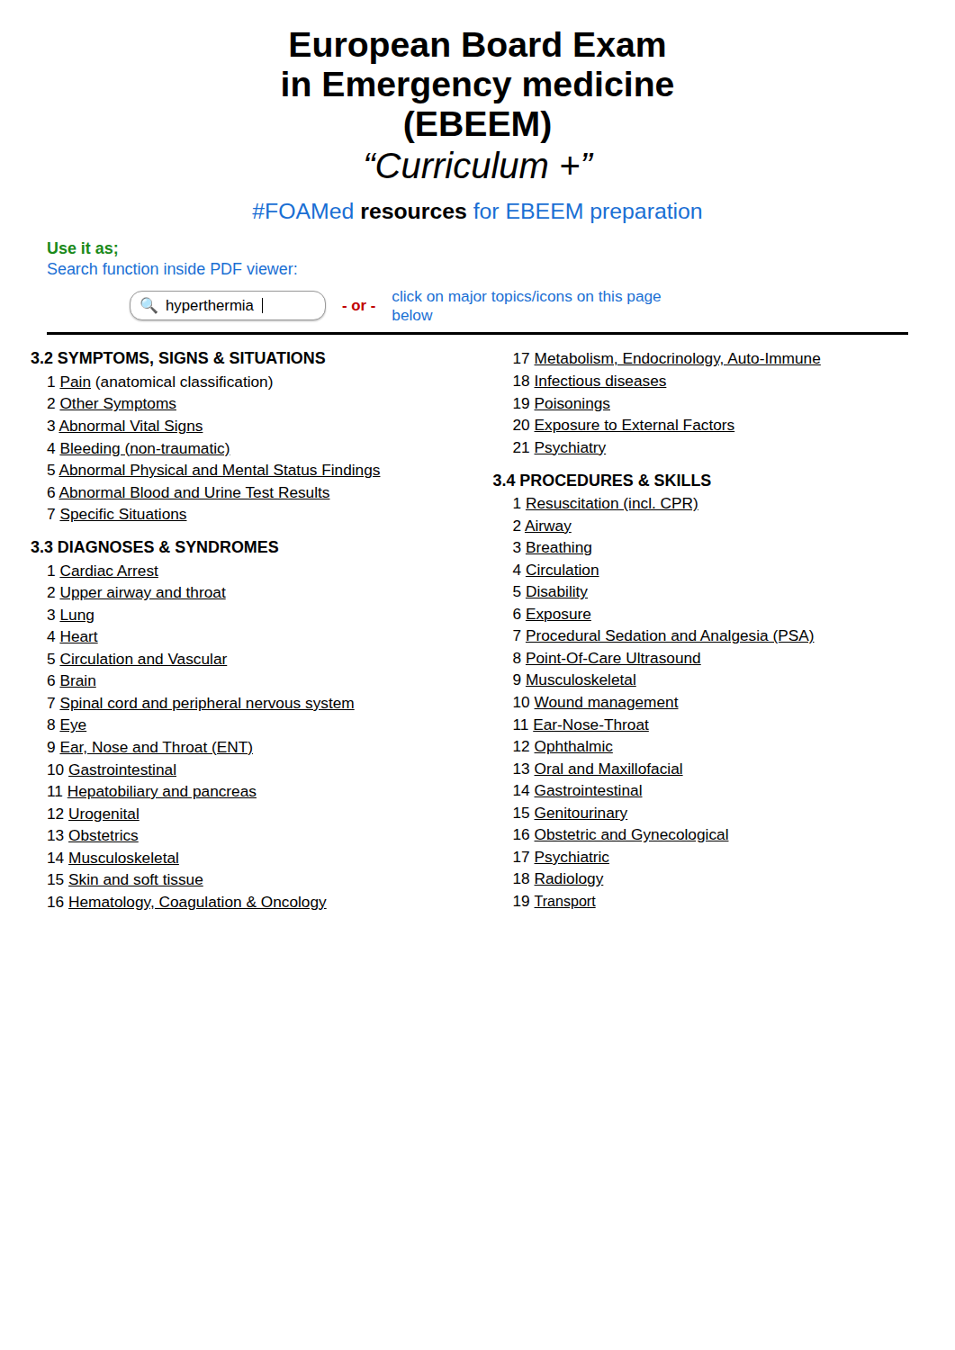European Board Exam
in Emergency medicine
(EBEEM)
“Curriculum +”
#FOAMed resources for EBEEM preparation
Use it as;
Search function inside PDF viewer:
🔍hyperthermia - or - click on major topics/icons on this page below
3.2 SYMPTOMS, SIGNS & SITUATIONS
Pain (anatomical classification)
Other Symptoms
Abnormal Vital Signs
Bleeding (non-traumatic)
Abnormal Physical and Mental Status Findings
Abnormal Blood and Urine Test Results
Specific Situations
3.3 DIAGNOSES & SYNDROMES
Cardiac Arrest
Upper airway and throat
Lung
Heart
Circulation and Vascular
Brain
Spinal cord and peripheral nervous system
Eye
Ear, Nose and Throat (ENT)
Gastrointestinal
Hepatobiliary and pancreas
Urogenital
Obstetrics
Musculoskeletal
Skin and soft tissue
Hematology, Coagulation & Oncology
Metabolism, Endocrinology, Auto-Immune
Infectious diseases
Poisonings
Exposure to External Factors
Psychiatry
3.4 PROCEDURES & SKILLS
Resuscitation (incl. CPR)
Airway
Breathing
Circulation
Disability
Exposure
Procedural Sedation and Analgesia (PSA)
Point-Of-Care Ultrasound
Musculoskeletal
Wound management
Ear-Nose-Throat
Ophthalmic
Oral and Maxillofacial
Gastrointestinal
Genitourinary
Obstetric and Gynecological
Psychiatric
Radiology
Transport